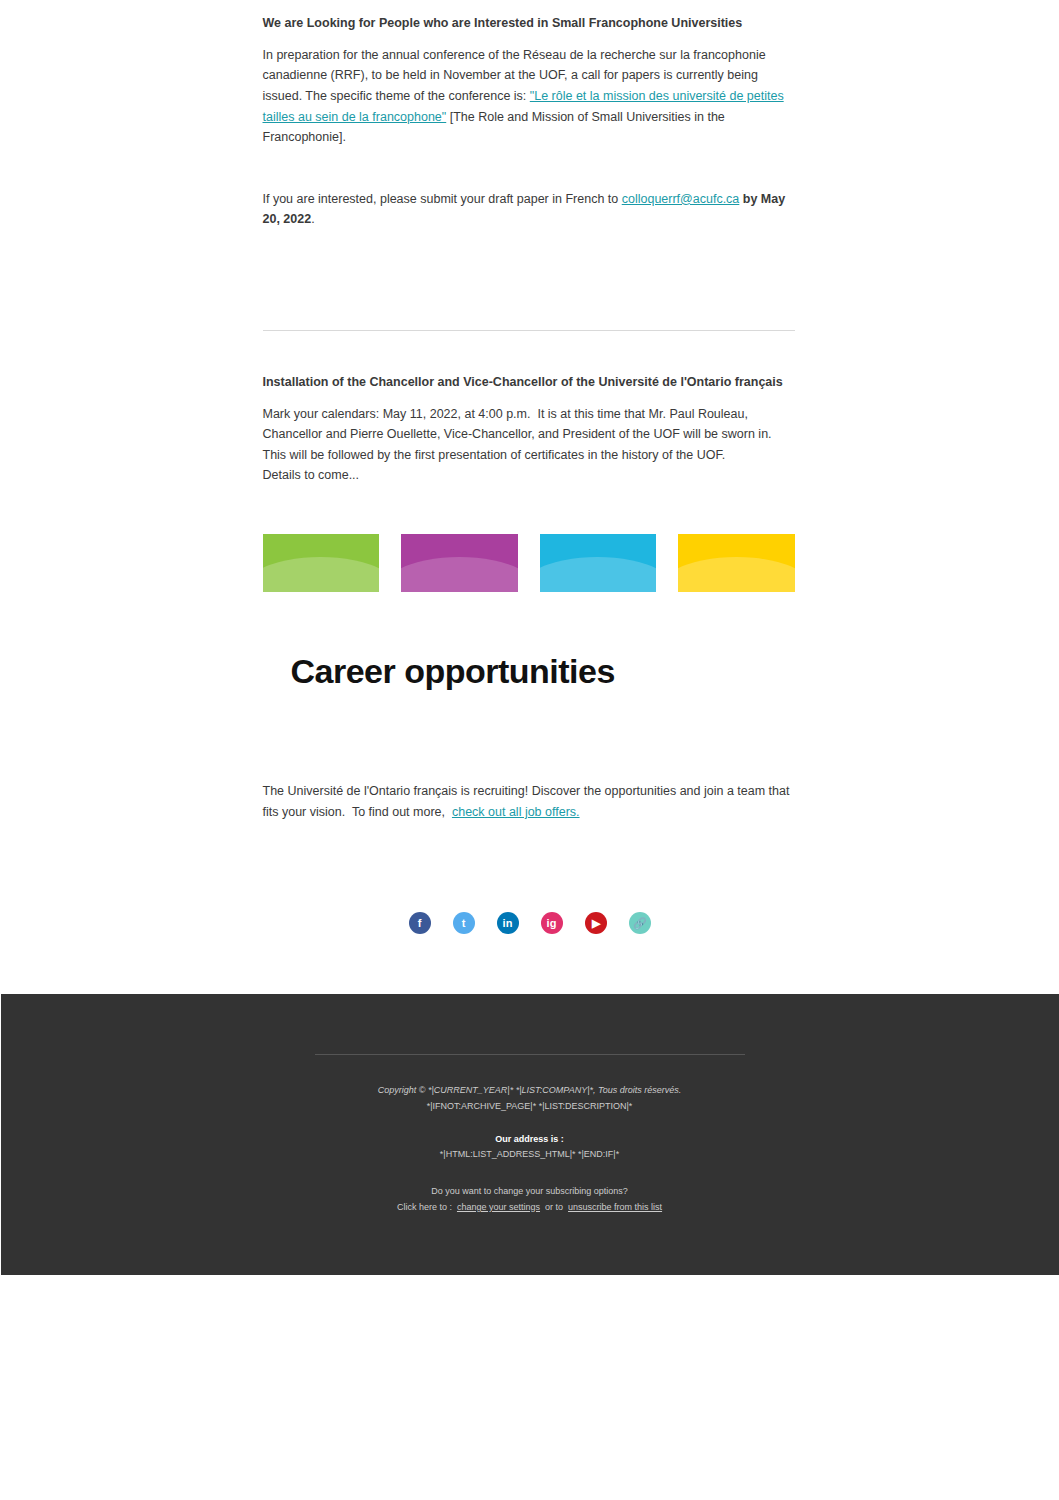We are Looking for People who are Interested in Small Francophone Universities
In preparation for the annual conference of the Réseau de la recherche sur la francophonie canadienne (RRF), to be held in November at the UOF, a call for papers is currently being issued. The specific theme of the conference is: "Le rôle et la mission des université de petites tailles au sein de la francophone" [The Role and Mission of Small Universities in the Francophonie].
If you are interested, please submit your draft paper in French to colloquerrf@acufc.ca by May 20, 2022.
Installation of the Chancellor and Vice-Chancellor of the Université de l'Ontario français
Mark your calendars: May 11, 2022, at 4:00 p.m. It is at this time that Mr. Paul Rouleau, Chancellor and Pierre Ouellette, Vice-Chancellor, and President of the UOF will be sworn in. This will be followed by the first presentation of certificates in the history of the UOF.
Details to come...
Career opportunities
The Université de l'Ontario français is recruiting! Discover the opportunities and join a team that fits your vision. To find out more, check out all job offers.
f t in ig ▶ 🔗
Copyright © *|CURRENT_YEAR|* *|LIST:COMPANY|*, Tous droits réservés.
*|IFNOT:ARCHIVE_PAGE|* *|LIST:DESCRIPTION|*
Our address is :
*|HTML:LIST_ADDRESS_HTML|* *|END:IF|*
Do you want to change your subscribing options?
Click here to : change your settings or to unsuscribe from this list